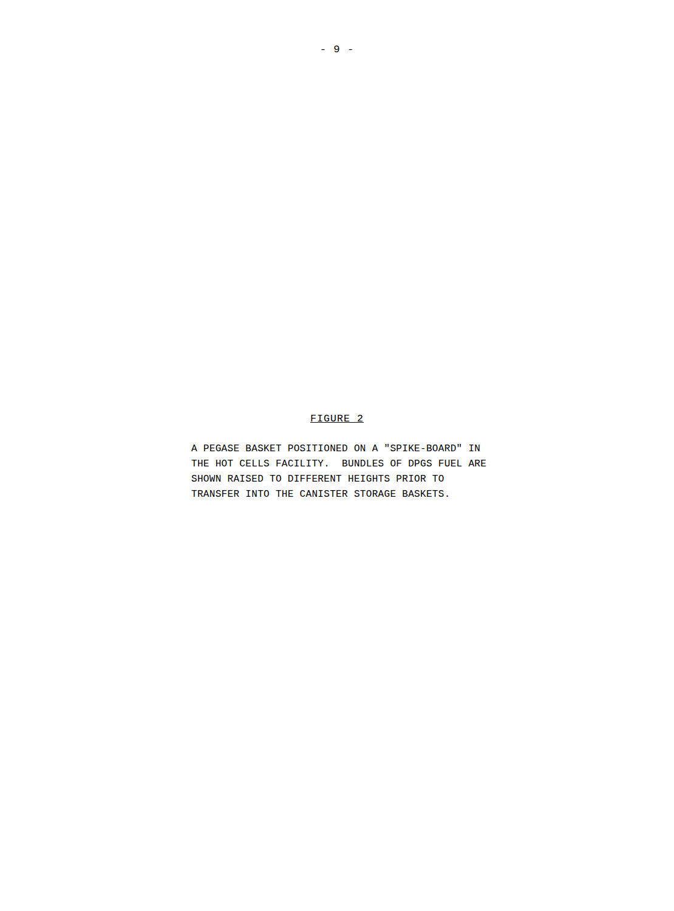- 9 -
FIGURE 2
A PEGASE BASKET POSITIONED ON A "SPIKE-BOARD" IN THE HOT CELLS FACILITY. BUNDLES OF DPGS FUEL ARE SHOWN RAISED TO DIFFERENT HEIGHTS PRIOR TO TRANSFER INTO THE CANISTER STORAGE BASKETS.